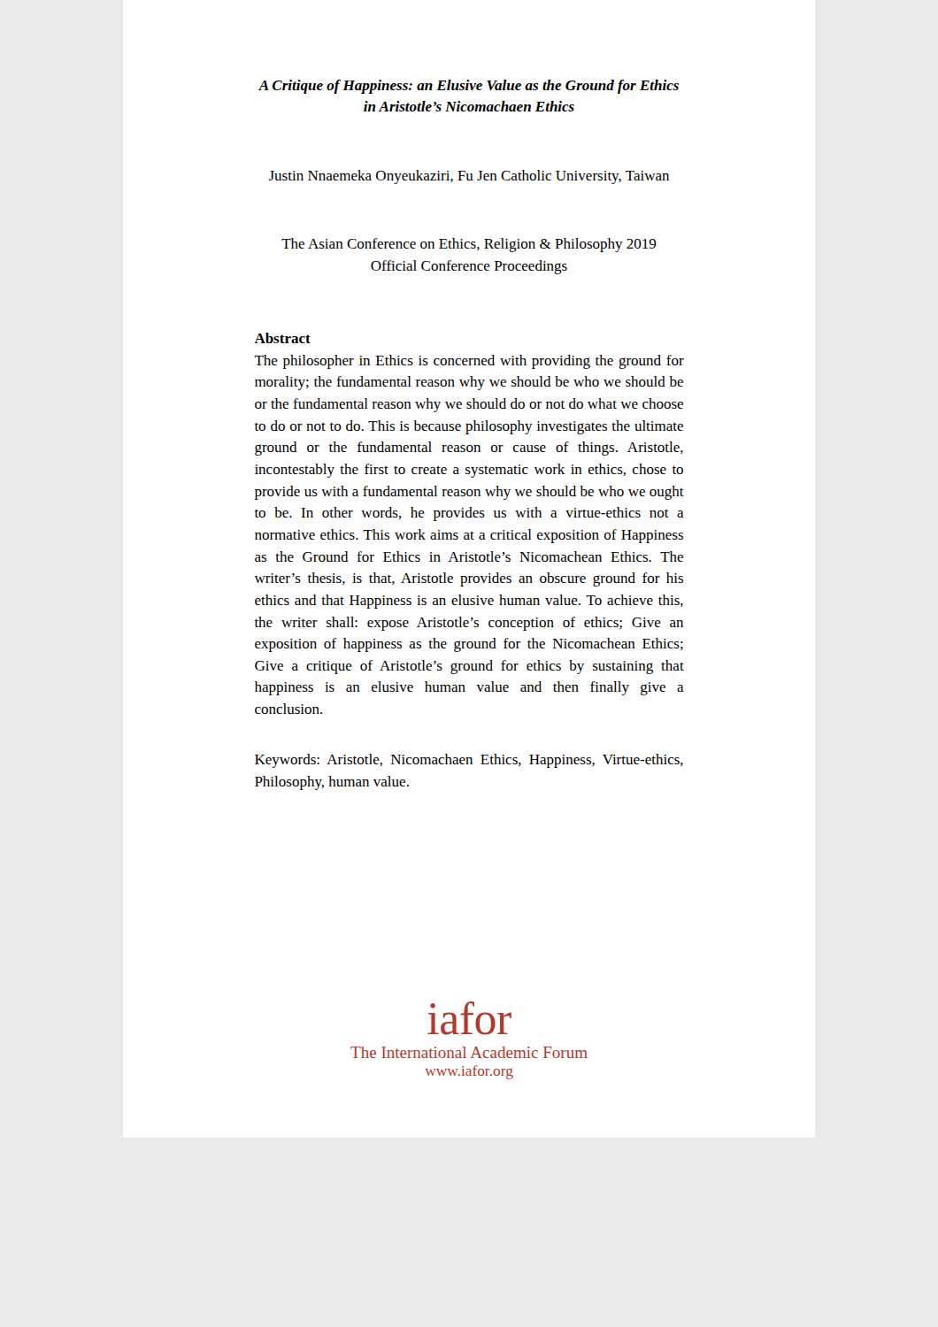A Critique of Happiness: an Elusive Value as the Ground for Ethics in Aristotle’s Nicomachaen Ethics
Justin Nnaemeka Onyeukaziri, Fu Jen Catholic University, Taiwan
The Asian Conference on Ethics, Religion & Philosophy 2019
Official Conference Proceedings
Abstract
The philosopher in Ethics is concerned with providing the ground for morality; the fundamental reason why we should be who we should be or the fundamental reason why we should do or not do what we choose to do or not to do. This is because philosophy investigates the ultimate ground or the fundamental reason or cause of things. Aristotle, incontestably the first to create a systematic work in ethics, chose to provide us with a fundamental reason why we should be who we ought to be. In other words, he provides us with a virtue-ethics not a normative ethics. This work aims at a critical exposition of Happiness as the Ground for Ethics in Aristotle’s Nicomachean Ethics. The writer’s thesis, is that, Aristotle provides an obscure ground for his ethics and that Happiness is an elusive human value. To achieve this, the writer shall: expose Aristotle’s conception of ethics; Give an exposition of happiness as the ground for the Nicomachean Ethics; Give a critique of Aristotle’s ground for ethics by sustaining that happiness is an elusive human value and then finally give a conclusion.
Keywords: Aristotle, Nicomachaen Ethics, Happiness, Virtue-ethics, Philosophy, human value.
iafor The International Academic Forum www.iafor.org